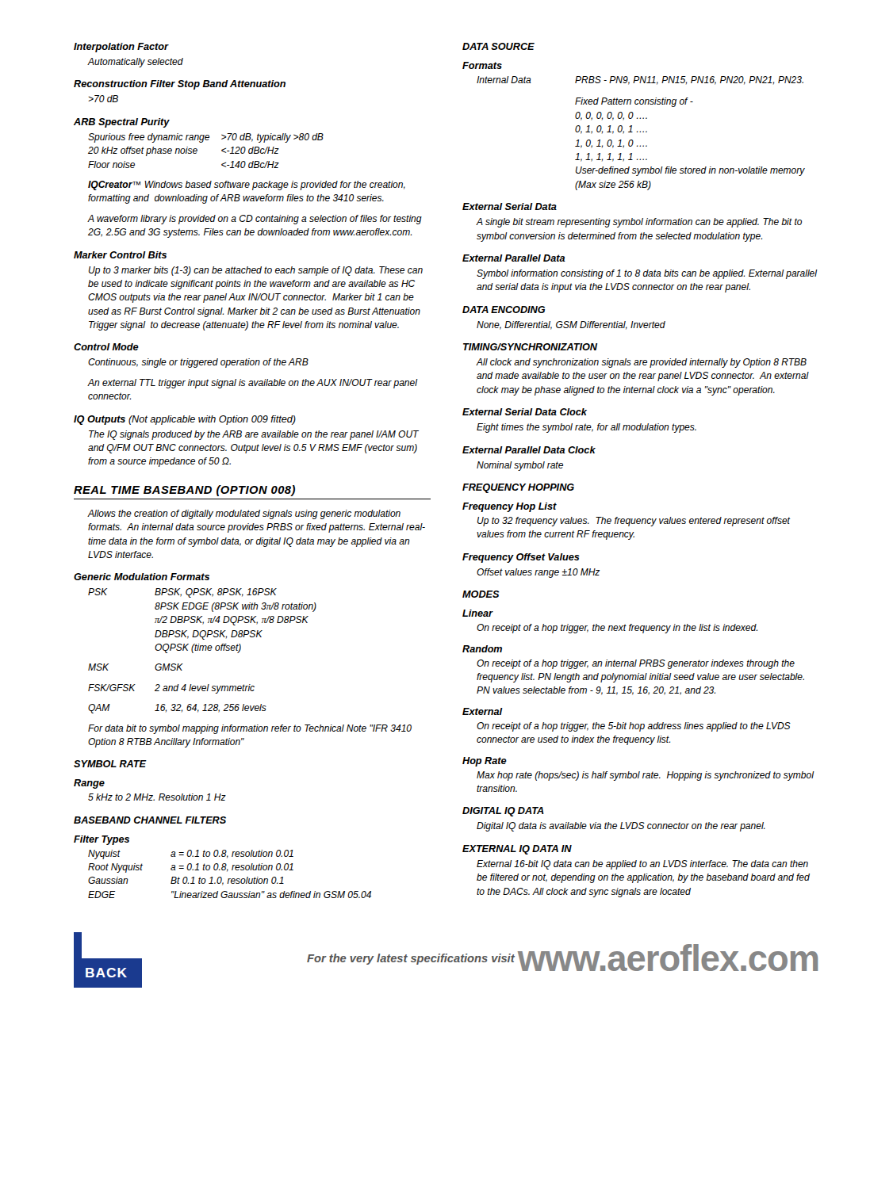Interpolation Factor
Automatically selected
Reconstruction Filter Stop Band Attenuation
>70 dB
ARB Spectral Purity
| Spurious free dynamic range | >70 dB, typically >80 dB |
| 20 kHz offset phase noise | <-120 dBc/Hz |
| Floor noise | <-140 dBc/Hz |
IQCreator™ Windows based software package is provided for the creation, formatting and downloading of ARB waveform files to the 3410 series.
A waveform library is provided on a CD containing a selection of files for testing 2G, 2.5G and 3G systems. Files can be downloaded from www.aeroflex.com.
Marker Control Bits
Up to 3 marker bits (1-3) can be attached to each sample of IQ data. These can be used to indicate significant points in the waveform and are available as HC CMOS outputs via the rear panel Aux IN/OUT connector. Marker bit 1 can be used as RF Burst Control signal. Marker bit 2 can be used as Burst Attenuation Trigger signal to decrease (attenuate) the RF level from its nominal value.
Control Mode
Continuous, single or triggered operation of the ARB
An external TTL trigger input signal is available on the AUX IN/OUT rear panel connector.
IQ Outputs (Not applicable with Option 009 fitted)
The IQ signals produced by the ARB are available on the rear panel I/AM OUT and Q/FM OUT BNC connectors. Output level is 0.5 V RMS EMF (vector sum) from a source impedance of 50 Ω.
REAL TIME BASEBAND (OPTION 008)
Allows the creation of digitally modulated signals using generic modulation formats. An internal data source provides PRBS or fixed patterns. External real-time data in the form of symbol data, or digital IQ data may be applied via an LVDS interface.
Generic Modulation Formats
| PSK | BPSK, QPSK, 8PSK, 16PSK 8PSK EDGE (8PSK with 3 π /8 rotation) π /2 DBPSK, π /4 DQPSK, π /8 D8PSK DBPSK, DQPSK, D8PSK OQPSK (time offset) |
| MSK | GMSK |
| FSK/GFSK | 2 and 4 level symmetric |
| QAM | 16, 32, 64, 128, 256 levels |
For data bit to symbol mapping information refer to Technical Note "IFR 3410 Option 8 RTBB Ancillary Information"
SYMBOL RATE
Range
5 kHz to 2 MHz. Resolution 1 Hz
BASEBAND CHANNEL FILTERS
Filter Types
| Nyquist | a = 0.1 to 0.8, resolution 0.01 |
| Root Nyquist | a = 0.1 to 0.8, resolution 0.01 |
| Gaussian | Bt 0.1 to 1.0, resolution 0.1 |
| EDGE | "Linearized Gaussian" as defined in GSM 05.04 |
DATA SOURCE
Formats
| Internal Data | PRBS - PN9, PN11, PN15, PN16, PN20, PN21, PN23. |
| | Fixed Pattern consisting of - 0, 0, 0, 0, 0, 0 …. 0, 1, 0, 1, 0, 1 …. 1, 0, 1, 0, 1, 0 …. 1, 1, 1, 1, 1, 1 …. User-defined symbol file stored in non-volatile memory (Max size 256 kB) |
External Serial Data
A single bit stream representing symbol information can be applied. The bit to symbol conversion is determined from the selected modulation type.
External Parallel Data
Symbol information consisting of 1 to 8 data bits can be applied. External parallel and serial data is input via the LVDS connector on the rear panel.
DATA ENCODING
None, Differential, GSM Differential, Inverted
TIMING/SYNCHRONIZATION
All clock and synchronization signals are provided internally by Option 8 RTBB and made available to the user on the rear panel LVDS connector. An external clock may be phase aligned to the internal clock via a "sync" operation.
External Serial Data Clock
Eight times the symbol rate, for all modulation types.
External Parallel Data Clock
Nominal symbol rate
FREQUENCY HOPPING
Frequency Hop List
Up to 32 frequency values. The frequency values entered represent offset values from the current RF frequency.
Frequency Offset Values
Offset values range ±10 MHz
MODES
Linear
On receipt of a hop trigger, the next frequency in the list is indexed.
Random
On receipt of a hop trigger, an internal PRBS generator indexes through the frequency list. PN length and polynomial initial seed value are user selectable. PN values selectable from - 9, 11, 15, 16, 20, 21, and 23.
External
On receipt of a hop trigger, the 5-bit hop address lines applied to the LVDS connector are used to index the frequency list.
Hop Rate
Max hop rate (hops/sec) is half symbol rate. Hopping is synchronized to symbol transition.
DIGITAL IQ DATA
Digital IQ data is available via the LVDS connector on the rear panel.
EXTERNAL IQ DATA IN
External 16-bit IQ data can be applied to an LVDS interface. The data can then be filtered or not, depending on the application, by the baseband board and fed to the DACs. All clock and sync signals are located
BACK
For the very latest specifications visit www.aeroflex.com